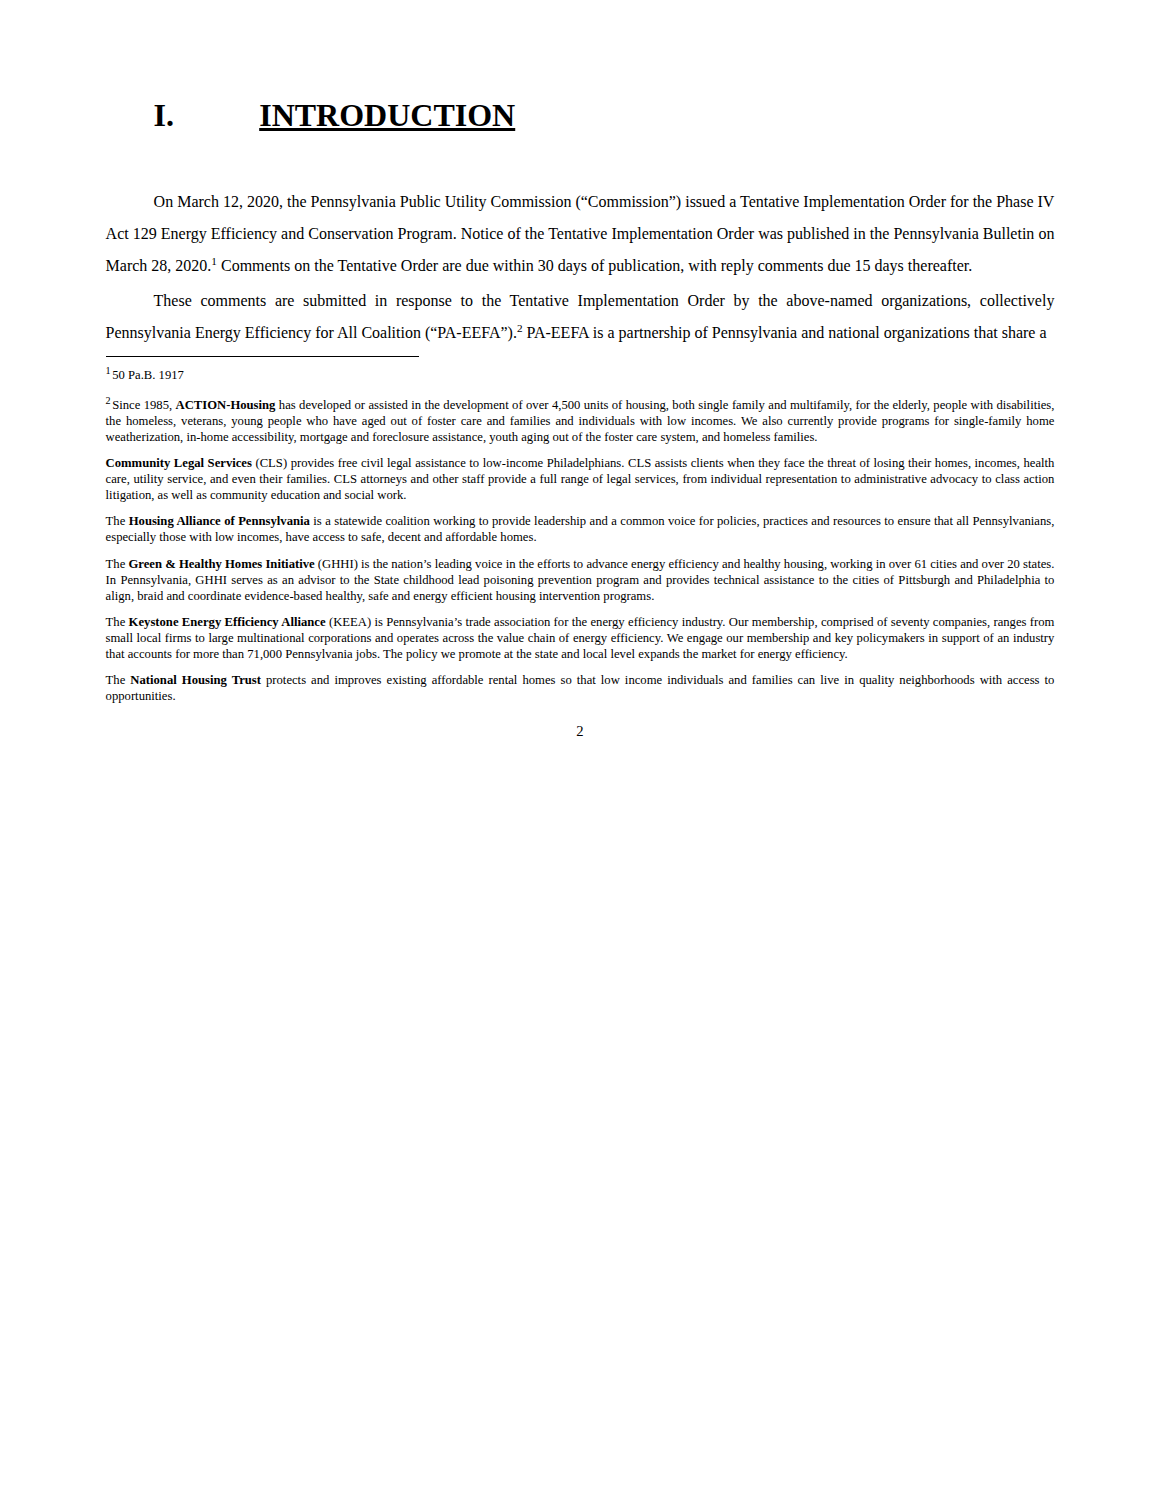I. INTRODUCTION
On March 12, 2020, the Pennsylvania Public Utility Commission (“Commission”) issued a Tentative Implementation Order for the Phase IV Act 129 Energy Efficiency and Conservation Program. Notice of the Tentative Implementation Order was published in the Pennsylvania Bulletin on March 28, 2020.1 Comments on the Tentative Order are due within 30 days of publication, with reply comments due 15 days thereafter.
These comments are submitted in response to the Tentative Implementation Order by the above-named organizations, collectively Pennsylvania Energy Efficiency for All Coalition (“PA-EEFA”).2 PA-EEFA is a partnership of Pennsylvania and national organizations that share a
150 Pa.B. 1917
2 Since 1985, ACTION-Housing has developed or assisted in the development of over 4,500 units of housing, both single family and multifamily, for the elderly, people with disabilities, the homeless, veterans, young people who have aged out of foster care and families and individuals with low incomes. We also currently provide programs for single-family home weatherization, in-home accessibility, mortgage and foreclosure assistance, youth aging out of the foster care system, and homeless families.
Community Legal Services (CLS) provides free civil legal assistance to low-income Philadelphians. CLS assists clients when they face the threat of losing their homes, incomes, health care, utility service, and even their families. CLS attorneys and other staff provide a full range of legal services, from individual representation to administrative advocacy to class action litigation, as well as community education and social work.
The Housing Alliance of Pennsylvania is a statewide coalition working to provide leadership and a common voice for policies, practices and resources to ensure that all Pennsylvanians, especially those with low incomes, have access to safe, decent and affordable homes.
The Green & Healthy Homes Initiative (GHHI) is the nation’s leading voice in the efforts to advance energy efficiency and healthy housing, working in over 61 cities and over 20 states. In Pennsylvania, GHHI serves as an advisor to the State childhood lead poisoning prevention program and provides technical assistance to the cities of Pittsburgh and Philadelphia to align, braid and coordinate evidence-based healthy, safe and energy efficient housing intervention programs.
The Keystone Energy Efficiency Alliance (KEEA) is Pennsylvania’s trade association for the energy efficiency industry. Our membership, comprised of seventy companies, ranges from small local firms to large multinational corporations and operates across the value chain of energy efficiency. We engage our membership and key policymakers in support of an industry that accounts for more than 71,000 Pennsylvania jobs. The policy we promote at the state and local level expands the market for energy efficiency.
The National Housing Trust protects and improves existing affordable rental homes so that low income individuals and families can live in quality neighborhoods with access to opportunities.
2